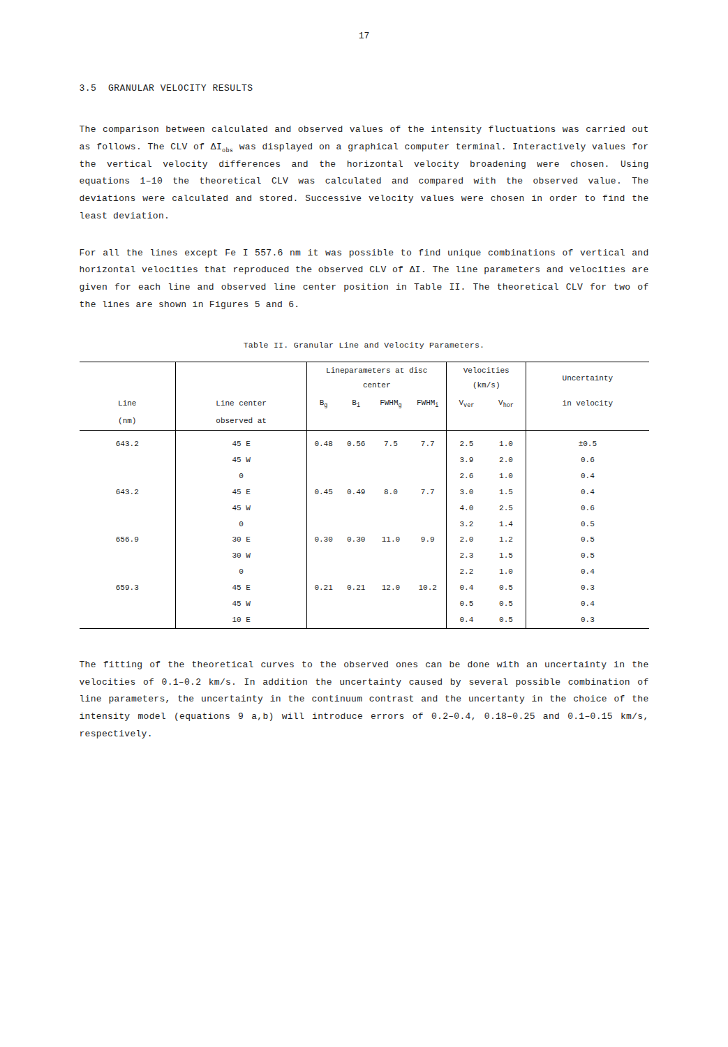17
3.5 GRANULAR VELOCITY RESULTS
The comparison between calculated and observed values of the intensity fluctuations was carried out as follows. The CLV of ΔIobs was displayed on a graphical computer terminal. Interactively values for the vertical velocity differences and the horizontal velocity broadening were chosen. Using equations 1–10 the theoretical CLV was calculated and compared with the observed value. The deviations were calculated and stored. Successive velocity values were chosen in order to find the least deviation.
For all the lines except Fe I 557.6 nm it was possible to find unique combinations of vertical and horizontal velocities that reproduced the observed CLV of ΔI. The line parameters and velocities are given for each line and observed line center position in Table II. The theoretical CLV for two of the lines are shown in Figures 5 and 6.
Table II. Granular Line and Velocity Parameters.
| | | Lineparameters at disc center | Velocities (km/s) | Uncertainty |
| --- | --- | --- | --- | --- |
| Line | Line center | B g | B i | FWHM g | FWHM i | V ver | V hor | in velocity |
| (nm) | observed at | | | | | | | |
| 643.2 | 45 E | 0.48 | 0.56 | 7.5 | 7.7 | 2.5 | 1.0 | ±0.5 |
| | 45 W | | | | | 3.9 | 2.0 | 0.6 |
| | 0 | | | | | 2.6 | 1.0 | 0.4 |
| 643.2 | 45 E | 0.45 | 0.49 | 8.0 | 7.7 | 3.0 | 1.5 | 0.4 |
| | 45 W | | | | | 4.0 | 2.5 | 0.6 |
| | 0 | | | | | 3.2 | 1.4 | 0.5 |
| 656.9 | 30 E | 0.30 | 0.30 | 11.0 | 9.9 | 2.0 | 1.2 | 0.5 |
| | 30 W | | | | | 2.3 | 1.5 | 0.5 |
| | 0 | | | | | 2.2 | 1.0 | 0.4 |
| 659.3 | 45 E | 0.21 | 0.21 | 12.0 | 10.2 | 0.4 | 0.5 | 0.3 |
| | 45 W | | | | | 0.5 | 0.5 | 0.4 |
| | 10 E | | | | | 0.4 | 0.5 | 0.3 |
The fitting of the theoretical curves to the observed ones can be done with an uncertainty in the velocities of 0.1–0.2 km/s. In addition the uncertainty caused by several possible combination of line parameters, the uncertainty in the continuum contrast and the uncertanty in the choice of the intensity model (equations 9 a,b) will introduce errors of 0.2–0.4, 0.18–0.25 and 0.1–0.15 km/s, respectively.